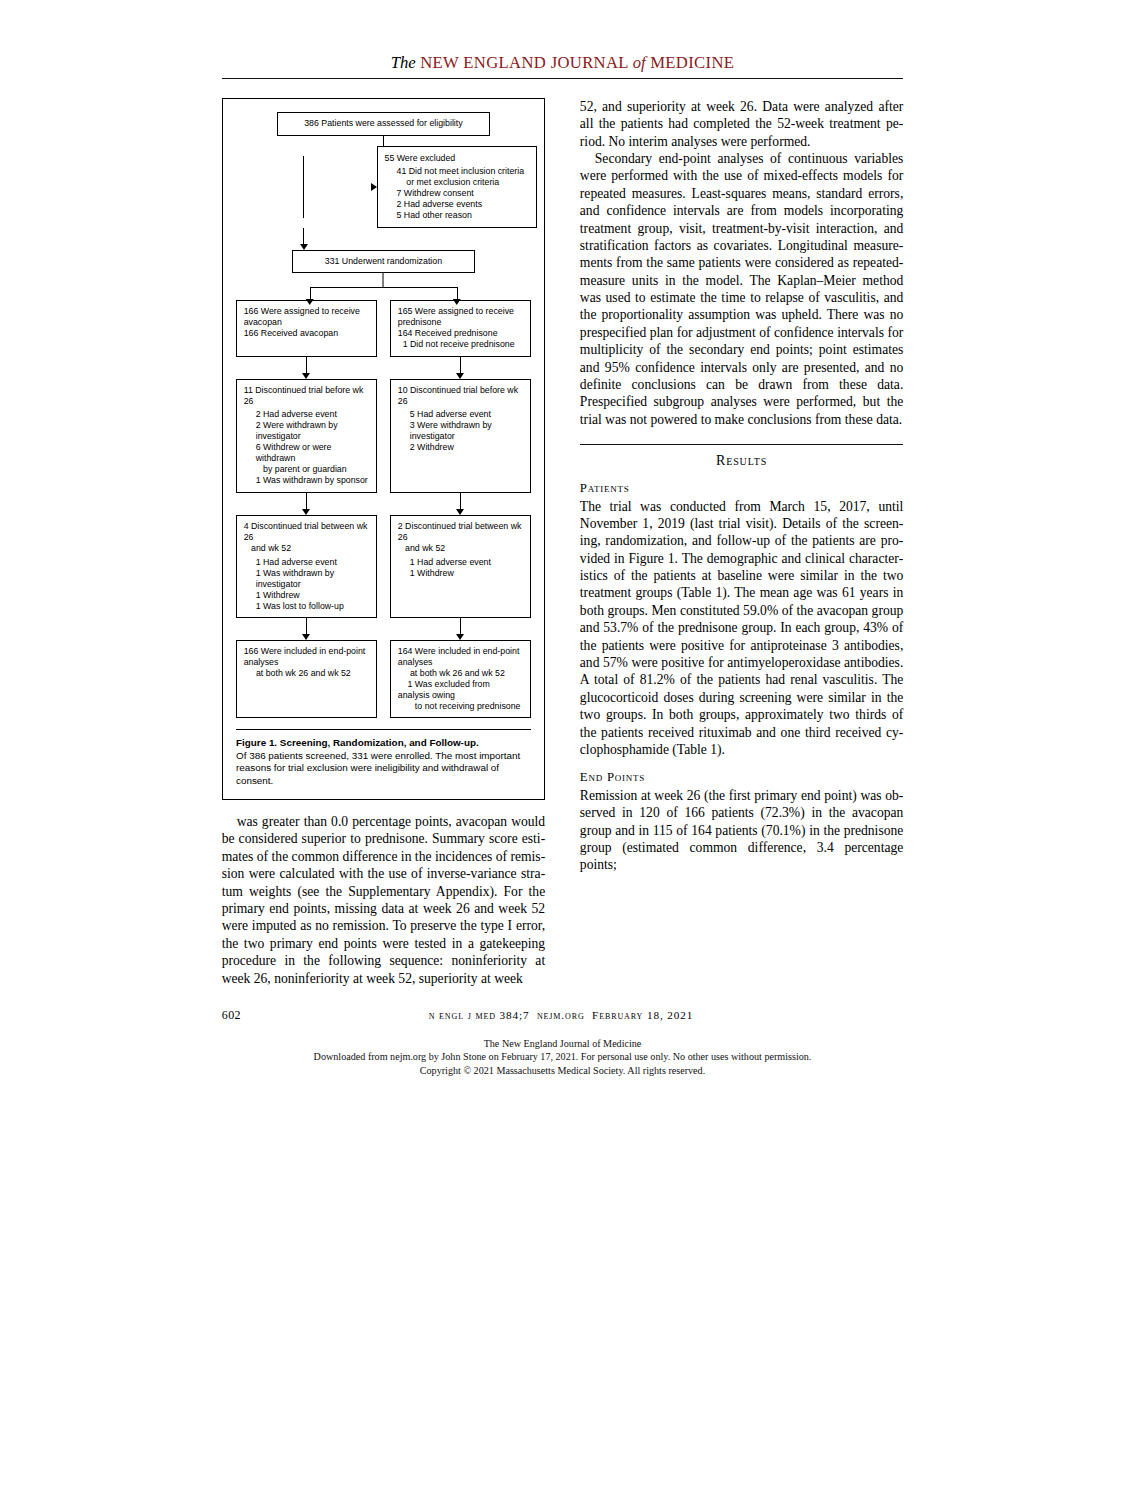The NEW ENGLAND JOURNAL of MEDICINE
386 Patients were assessed for eligibility
55 Were excluded
41 Did not meet inclusion criteria
or met exclusion criteria
7 Withdrew consent
2 Had adverse events
5 Had other reason
331 Underwent randomization
166 Were assigned to receive avacopan
166 Received avacopan
165 Were assigned to receive prednisone
164 Received prednisone
1 Did not receive prednisone
11 Discontinued trial before wk 26
2 Had adverse event
2 Were withdrawn by investigator
6 Withdrew or were withdrawn
by parent or guardian
1 Was withdrawn by sponsor
10 Discontinued trial before wk 26
5 Had adverse event
3 Were withdrawn by investigator
2 Withdrew
4 Discontinued trial between wk 26
and wk 52
1 Had adverse event
1 Was withdrawn by investigator
1 Withdrew
1 Was lost to follow-up
2 Discontinued trial between wk 26
and wk 52
1 Had adverse event
1 Withdrew
166 Were included in end-point analyses
at both wk 26 and wk 52
164 Were included in end-point analyses
at both wk 26 and wk 52
1 Was excluded from analysis owing
to not receiving prednisone
Figure 1. Screening, Randomization, and Follow-up.
Of 386 patients screened, 331 were enrolled. The most important reasons for trial exclusion were ineligibility and withdrawal of consent.
was greater than 0.0 percentage points, avacopan would be considered superior to prednisone. Summary score estimates of the common difference in the incidences of remission were calculated with the use of inverse-variance stratum weights (see the Supplementary Appendix). For the primary end points, missing data at week 26 and week 52 were imputed as no remission. To preserve the type I error, the two primary end points were tested in a gatekeeping procedure in the following sequence: noninferiority at week 26, noninferiority at week 52, superiority at week
52, and superiority at week 26. Data were analyzed after all the patients had completed the 52-week treatment period. No interim analyses were performed.
Secondary end-point analyses of continuous variables were performed with the use of mixed-effects models for repeated measures. Least-squares means, standard errors, and confidence intervals are from models incorporating treatment group, visit, treatment-by-visit interaction, and stratification factors as covariates. Longitudinal measurements from the same patients were considered as repeated-measure units in the model. The Kaplan–Meier method was used to estimate the time to relapse of vasculitis, and the proportionality assumption was upheld. There was no prespecified plan for adjustment of confidence intervals for multiplicity of the secondary end points; point estimates and 95% confidence intervals only are presented, and no definite conclusions can be drawn from these data. Prespecified subgroup analyses were performed, but the trial was not powered to make conclusions from these data.
Results
Patients
The trial was conducted from March 15, 2017, until November 1, 2019 (last trial visit). Details of the screening, randomization, and follow-up of the patients are provided in Figure 1. The demographic and clinical characteristics of the patients at baseline were similar in the two treatment groups (Table 1). The mean age was 61 years in both groups. Men constituted 59.0% of the avacopan group and 53.7% of the prednisone group. In each group, 43% of the patients were positive for antiproteinase 3 antibodies, and 57% were positive for antimyeloperoxidase antibodies. A total of 81.2% of the patients had renal vasculitis. The glucocorticoid doses during screening were similar in the two groups. In both groups, approximately two thirds of the patients received rituximab and one third received cyclophosphamide (Table 1).
End Points
Remission at week 26 (the first primary end point) was observed in 120 of 166 patients (72.3%) in the avacopan group and in 115 of 164 patients (70.1%) in the prednisone group (estimated common difference, 3.4 percentage points;
602 n engl j med 384;7 nejm.org February 18, 2021
The New England Journal of Medicine
Downloaded from nejm.org by John Stone on February 17, 2021. For personal use only. No other uses without permission.
Copyright © 2021 Massachusetts Medical Society. All rights reserved.